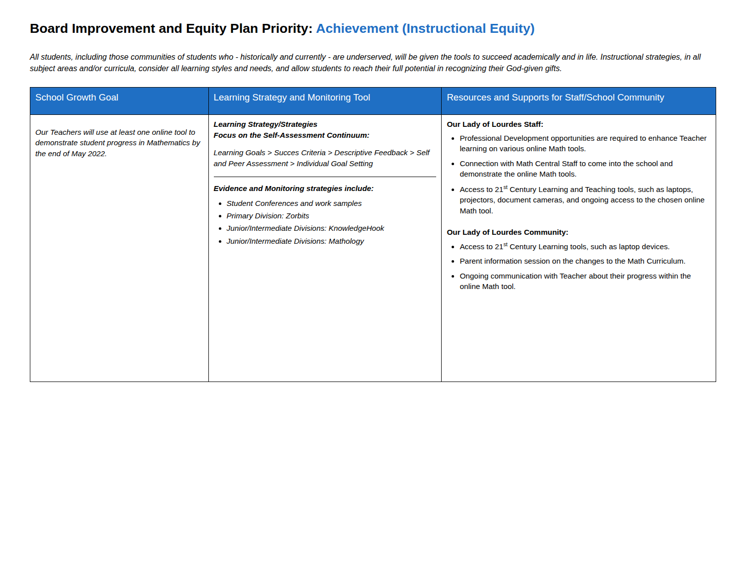Board Improvement and Equity Plan Priority: Achievement (Instructional Equity)
All students, including those communities of students who - historically and currently - are underserved, will be given the tools to succeed academically and in life. Instructional strategies, in all subject areas and/or curricula, consider all learning styles and needs, and allow students to reach their full potential in recognizing their God-given gifts.
| School Growth Goal | Learning Strategy and Monitoring Tool | Resources and Supports for Staff/School Community |
| --- | --- | --- |
| Our Teachers will use at least one online tool to demonstrate student progress in Mathematics by the end of May 2022. | Learning Strategy/Strategies Focus on the Self-Assessment Continuum: Learning Goals > Succes Criteria > Descriptive Feedback > Self and Peer Assessment > Individual Goal Setting Evidence and Monitoring strategies include: Student Conferences and work samples Primary Division: Zorbits Junior/Intermediate Divisions: KnowledgeHook Junior/Intermediate Divisions: Mathology | Our Lady of Lourdes Staff: Professional Development opportunities are required to enhance Teacher learning on various online Math tools. Connection with Math Central Staff to come into the school and demonstrate the online Math tools. Access to 21 st Century Learning and Teaching tools, such as laptops, projectors, document cameras, and ongoing access to the chosen online Math tool. Our Lady of Lourdes Community: Access to 21 st Century Learning tools, such as laptop devices. Parent information session on the changes to the Math Curriculum. Ongoing communication with Teacher about their progress within the online Math tool. |